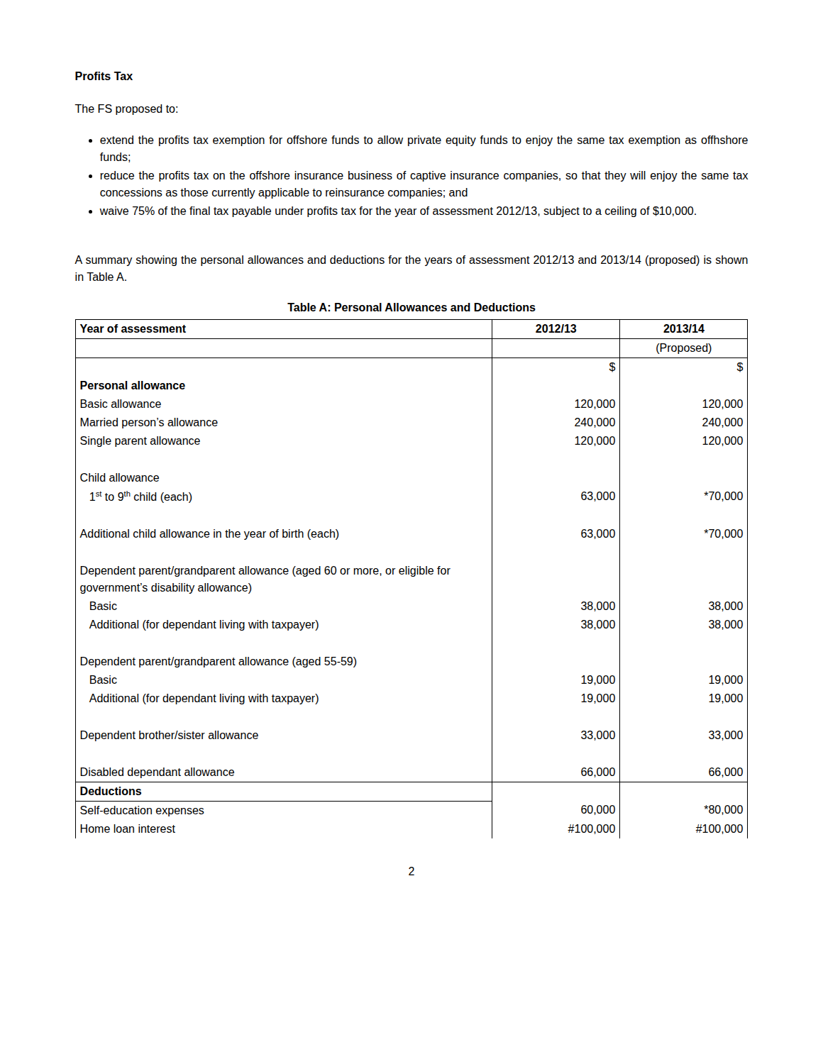Profits Tax
The FS proposed to:
extend the profits tax exemption for offshore funds to allow private equity funds to enjoy the same tax exemption as offhshore funds;
reduce the profits tax on the offshore insurance business of captive insurance companies, so that they will enjoy the same tax concessions as those currently applicable to reinsurance companies; and
waive 75% of the final tax payable under profits tax for the year of assessment 2012/13, subject to a ceiling of $10,000.
A summary showing the personal allowances and deductions for the years of assessment 2012/13 and 2013/14 (proposed) is shown in Table A.
Table A: Personal Allowances and Deductions
| Year of assessment | 2012/13 | 2013/14 |
| --- | --- | --- |
| | | (Proposed) |
| | $ | $ |
| Personal allowance | | |
| Basic allowance | 120,000 | 120,000 |
| Married person’s allowance | 240,000 | 240,000 |
| Single parent allowance | 120,000 | 120,000 |
| Child allowance | | |
| 1 st to 9 th child (each) | 63,000 | *70,000 |
| Additional child allowance in the year of birth (each) | 63,000 | *70,000 |
| Dependent parent/grandparent allowance (aged 60 or more, or eligible for government’s disability allowance) | | |
| Basic | 38,000 | 38,000 |
| Additional (for dependant living with taxpayer) | 38,000 | 38,000 |
| Dependent parent/grandparent allowance (aged 55-59) | | |
| Basic | 19,000 | 19,000 |
| Additional (for dependant living with taxpayer) | 19,000 | 19,000 |
| Dependent brother/sister allowance | 33,000 | 33,000 |
| Disabled dependant allowance | 66,000 | 66,000 |
| Deductions | | |
| Self-education expenses | 60,000 | *80,000 |
| Home loan interest | #100,000 | #100,000 |
2